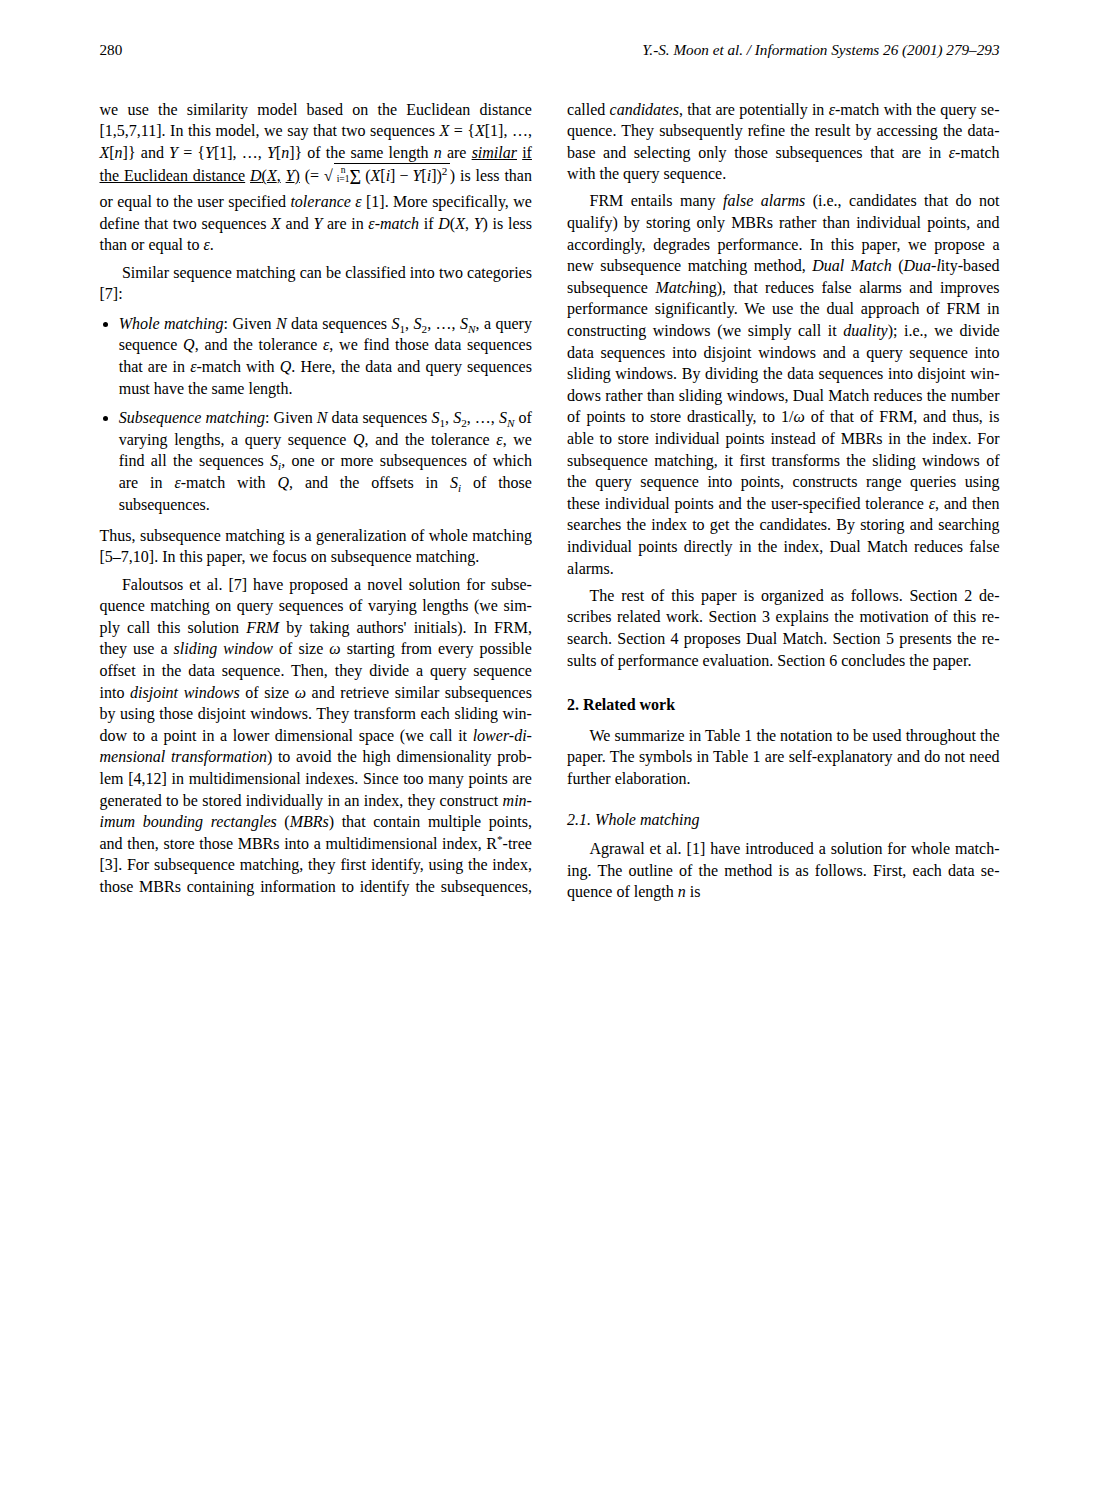280 Y.-S. Moon et al. / Information Systems 26 (2001) 279–293
we use the similarity model based on the Euclidean distance [1,5,7,11]. In this model, we say that two sequences X = {X[1], …, X[n]} and Y = {Y[1], …, Y[n]} of the same length n are similar if the Euclidean distance D(X, Y) (= √n
i=1 Σ (X[i] − Y[i])2) is less than or equal to the user specified tolerance ε [1]. More specifically, we define that two sequences X and Y are in ε-match if D(X, Y) is less than or equal to ε.
Similar sequence matching can be classified into two categories [7]:
Whole matching: Given N data sequences S1, S2, …, SN, a query sequence Q, and the tolerance ε, we find those data sequences that are in ε-match with Q. Here, the data and query sequences must have the same length.
Subsequence matching: Given N data sequences S1, S2, …, SN of varying lengths, a query sequence Q, and the tolerance ε, we find all the sequences Si, one or more subsequences of which are in ε-match with Q, and the offsets in Si of those subsequences.
Thus, subsequence matching is a generalization of whole matching [5–7,10]. In this paper, we focus on subsequence matching.
Faloutsos et al. [7] have proposed a novel solution for subsequence matching on query sequences of varying lengths (we simply call this solution FRM by taking authors' initials). In FRM, they use a sliding window of size ω starting from every possible offset in the data sequence. Then, they divide a query sequence into disjoint windows of size ω and retrieve similar subsequences by using those disjoint windows. They transform each sliding window to a point in a lower dimensional space (we call it lower-dimensional transformation) to avoid the high dimensionality problem [4,12] in multidimensional indexes. Since too many points are generated to be stored individually in an index, they construct minimum bounding rectangles (MBRs) that contain multiple points, and then, store those MBRs into a multidimensional index, R*-tree [3]. For subsequence matching, they first identify, using the index, those MBRs containing information to identify the subsequences, called candidates, that are potentially in ε-match with the query sequence. They subsequently refine the result by accessing the database and selecting only those subsequences that are in ε-match with the query sequence.
FRM entails many false alarms (i.e., candidates that do not qualify) by storing only MBRs rather than individual points, and accordingly, degrades performance. In this paper, we propose a new subsequence matching method, Dual Match (Dua-lity-based subsequence Matching), that reduces false alarms and improves performance significantly. We use the dual approach of FRM in constructing windows (we simply call it duality); i.e., we divide data sequences into disjoint windows and a query sequence into sliding windows. By dividing the data sequences into disjoint windows rather than sliding windows, Dual Match reduces the number of points to store drastically, to 1/ω of that of FRM, and thus, is able to store individual points instead of MBRs in the index. For subsequence matching, it first transforms the sliding windows of the query sequence into points, constructs range queries using these individual points and the user-specified tolerance ε, and then searches the index to get the candidates. By storing and searching individual points directly in the index, Dual Match reduces false alarms.
The rest of this paper is organized as follows. Section 2 describes related work. Section 3 explains the motivation of this research. Section 4 proposes Dual Match. Section 5 presents the results of performance evaluation. Section 6 concludes the paper.
2. Related work
We summarize in Table 1 the notation to be used throughout the paper. The symbols in Table 1 are self-explanatory and do not need further elaboration.
2.1. Whole matching
Agrawal et al. [1] have introduced a solution for whole matching. The outline of the method is as follows. First, each data sequence of length n is